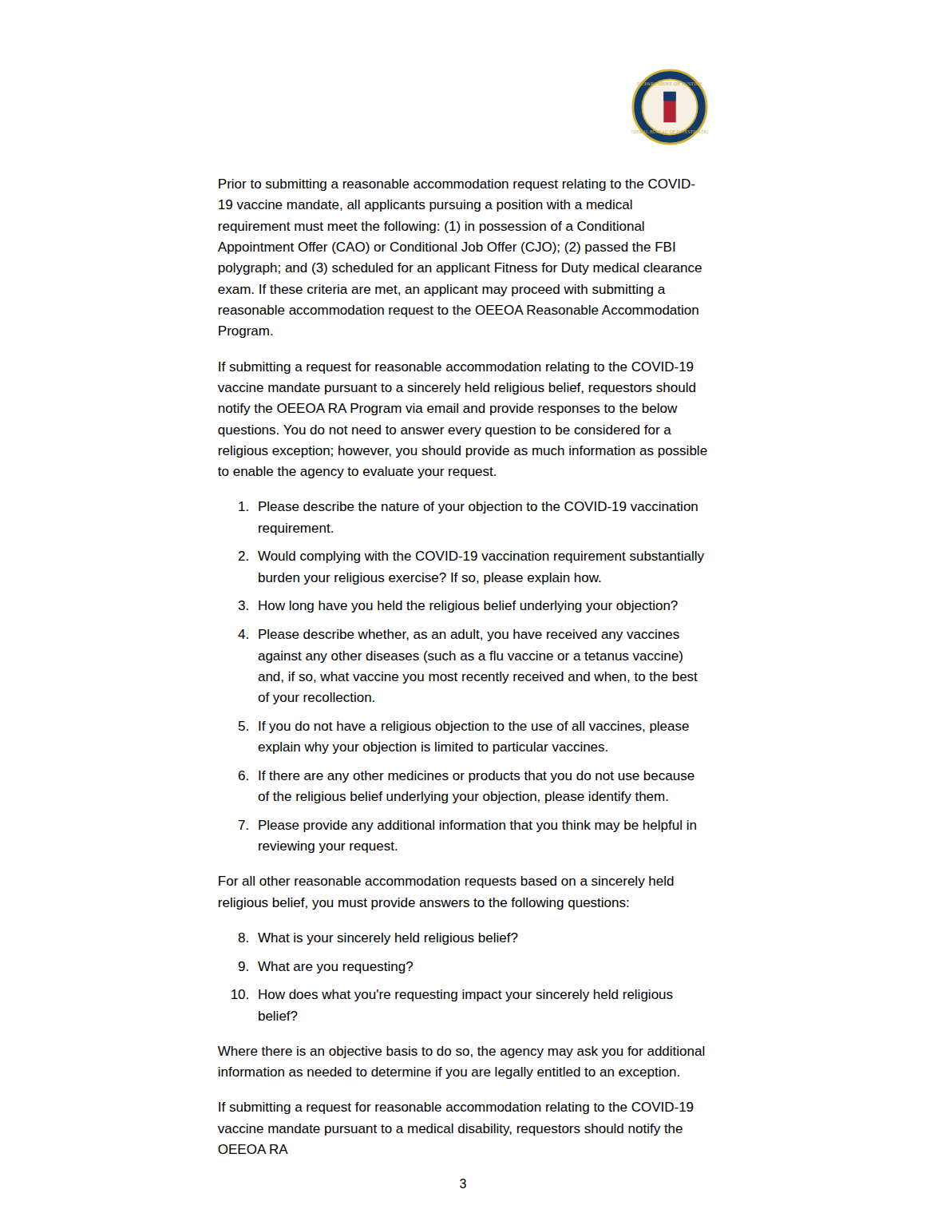Prior to submitting a reasonable accommodation request relating to the COVID-19 vaccine mandate, all applicants pursuing a position with a medical requirement must meet the following: (1) in possession of a Conditional Appointment Offer (CAO) or Conditional Job Offer (CJO); (2) passed the FBI polygraph; and (3) scheduled for an applicant Fitness for Duty medical clearance exam. If these criteria are met, an applicant may proceed with submitting a reasonable accommodation request to the OEEOA Reasonable Accommodation Program.
If submitting a request for reasonable accommodation relating to the COVID-19 vaccine mandate pursuant to a sincerely held religious belief, requestors should notify the OEEOA RA Program via email and provide responses to the below questions. You do not need to answer every question to be considered for a religious exception; however, you should provide as much information as possible to enable the agency to evaluate your request.
Please describe the nature of your objection to the COVID-19 vaccination requirement.
Would complying with the COVID-19 vaccination requirement substantially burden your religious exercise? If so, please explain how.
How long have you held the religious belief underlying your objection?
Please describe whether, as an adult, you have received any vaccines against any other diseases (such as a flu vaccine or a tetanus vaccine) and, if so, what vaccine you most recently received and when, to the best of your recollection.
If you do not have a religious objection to the use of all vaccines, please explain why your objection is limited to particular vaccines.
If there are any other medicines or products that you do not use because of the religious belief underlying your objection, please identify them.
Please provide any additional information that you think may be helpful in reviewing your request.
For all other reasonable accommodation requests based on a sincerely held religious belief, you must provide answers to the following questions:
What is your sincerely held religious belief?
What are you requesting?
How does what you're requesting impact your sincerely held religious belief?
Where there is an objective basis to do so, the agency may ask you for additional information as needed to determine if you are legally entitled to an exception.
If submitting a request for reasonable accommodation relating to the COVID-19 vaccine mandate pursuant to a medical disability, requestors should notify the OEEOA RA
3